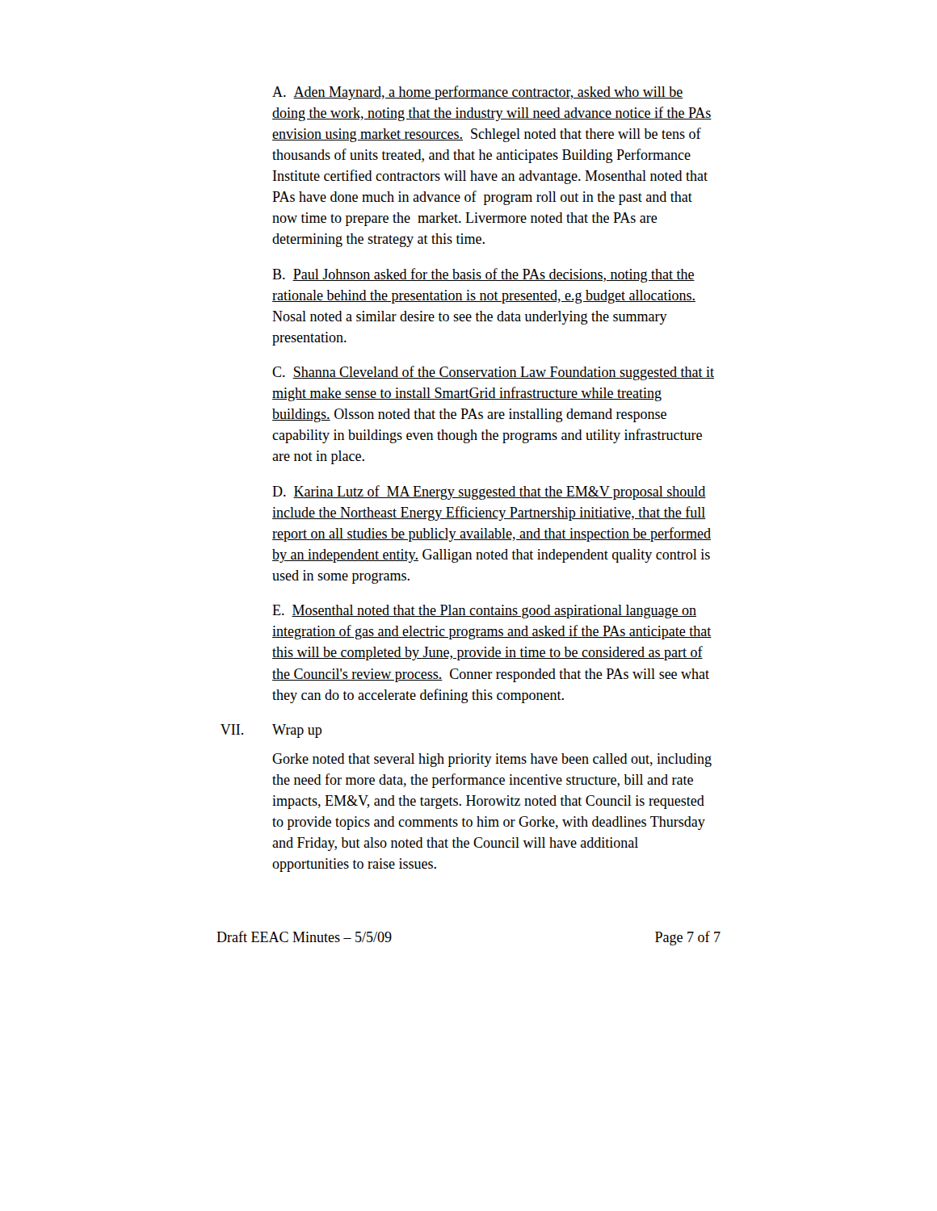A. Aden Maynard, a home performance contractor, asked who will be doing the work, noting that the industry will need advance notice if the PAs envision using market resources. Schlegel noted that there will be tens of thousands of units treated, and that he anticipates Building Performance Institute certified contractors will have an advantage. Mosenthal noted that PAs have done much in advance of program roll out in the past and that now time to prepare the market. Livermore noted that the PAs are determining the strategy at this time.
B. Paul Johnson asked for the basis of the PAs decisions, noting that the rationale behind the presentation is not presented, e.g budget allocations. Nosal noted a similar desire to see the data underlying the summary presentation.
C. Shanna Cleveland of the Conservation Law Foundation suggested that it might make sense to install SmartGrid infrastructure while treating buildings. Olsson noted that the PAs are installing demand response capability in buildings even though the programs and utility infrastructure are not in place.
D. Karina Lutz of MA Energy suggested that the EM&V proposal should include the Northeast Energy Efficiency Partnership initiative, that the full report on all studies be publicly available, and that inspection be performed by an independent entity. Galligan noted that independent quality control is used in some programs.
E. Mosenthal noted that the Plan contains good aspirational language on integration of gas and electric programs and asked if the PAs anticipate that this will be completed by June, provide in time to be considered as part of the Council's review process. Conner responded that the PAs will see what they can do to accelerate defining this component.
VII.
Wrap up
Gorke noted that several high priority items have been called out, including the need for more data, the performance incentive structure, bill and rate impacts, EM&V, and the targets. Horowitz noted that Council is requested to provide topics and comments to him or Gorke, with deadlines Thursday and Friday, but also noted that the Council will have additional opportunities to raise issues.
Draft EEAC Minutes – 5/5/09
Page 7 of 7